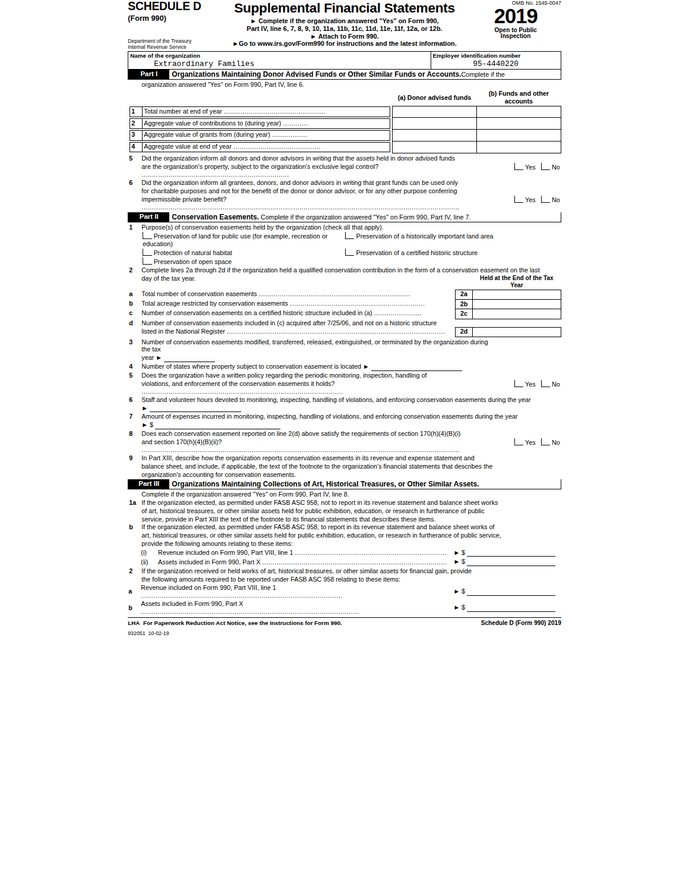SCHEDULE D
(Form 990)
Department of the Treasury
Internal Revenue Service
Supplemental Financial Statements
► Complete if the organization answered "Yes" on Form 990,
Part IV, line 6, 7, 8, 9, 10, 11a, 11b, 11c, 11d, 11e, 11f, 12a, or 12b.
► Attach to Form 990.
►Go to www.irs.gov/Form990 for instructions and the latest information.
OMB No. 1545-0047
2019
Open to Public
Inspection
Name of the organization
Extraordinary Families
Employer identification number
95-4440220
Part I
Organizations Maintaining Donor Advised Funds or Other Similar Funds or Accounts. Complete if the
| | organization answered "Yes" on Form 990, Part IV, line 6. |
| | (a) Donor advised funds | (b) Funds and other accounts |
| / 1 / Total number at end of year ................................................. / | | |
| / 2 / Aggregate value of contributions to (during year) ............ / | | |
| / 3 / Aggregate value of grants from (during year) ................. / | | |
| / 4 / Aggregate value at end of year .......................................... / | | |
| 5 | Did the organization inform all donors and donor advisors in writing that the assets held in donor advised funds | |
| | are the organization's property, subject to the organization's exclusive legal control? ....................................................................... | Yes No |
| 6 | Did the organization inform all grantees, donors, and donor advisors in writing that grant funds can be used only | |
| | for charitable purposes and not for the benefit of the donor or donor advisor, or for any other purpose conferring | |
| | impermissible private benefit? ......................................................................................................................................................... | Yes No |
Part II
Conservation Easements. Complete if the organization answered "Yes" on Form 990, Part IV, line 7.
| 1 | Purpose(s) of conservation easements held by the organization (check all that apply). |
| | / Preservation of land for public use (for example, recreation or education) / Preservation of a historically important land area / / Protection of natural habitat / Preservation of a certified historic structure / / Preservation of open space / / |
| 2 | Complete lines 2a through 2d if the organization held a qualified conservation contribution in the form of a conservation easement on the last |
| | day of the tax year. | | Held at the End of the Tax Year |
| a | Total number of conservation easements ......................................................................... | 2a | |
| b | Total acreage restricted by conservation easements ................................................................. | 2b | |
| c | Number of conservation easements on a certified historic structure included in (a) ....................... | 2c | |
| d | Number of conservation easements included in (c) acquired after 7/25/06, and not on a historic structure | | |
| | listed in the National Register ......................................................................................................... | 2d | |
| 3 | Number of conservation easements modified, transferred, released, extinguished, or terminated by the organization during the tax |
| | year ► |
| 4 | Number of states where property subject to conservation easement is located ► |
| 5 | Does the organization have a written policy regarding the periodic monitoring, inspection, handling of | |
| | violations, and enforcement of the conservation easements it holds? ................................................................................................. | Yes No |
| 6 | Staff and volunteer hours devoted to monitoring, inspecting, handling of violations, and enforcing conservation easements during the year |
| | ► |
| 7 | Amount of expenses incurred in monitoring, inspecting, handling of violations, and enforcing conservation easements during the year |
| | ► $ |
| 8 | Does each conservation easement reported on line 2(d) above satisfy the requirements of section 170(h)(4)(B)(i) | |
| | and section 170(h)(4)(B)(ii)? ......................................................................................................................................................... | Yes No |
| 9 | In Part XIII, describe how the organization reports conservation easements in its revenue and expense statement and |
| | balance sheet, and include, if applicable, the text of the footnote to the organization's financial statements that describes the |
| | organization's accounting for conservation easements. |
Part III
Organizations Maintaining Collections of Art, Historical Treasures, or Other Similar Assets.
| | Complete if the organization answered "Yes" on Form 990, Part IV, line 8. |
| 1a | If the organization elected, as permitted under FASB ASC 958, not to report in its revenue statement and balance sheet works |
| | of art, historical treasures, or other similar assets held for public exhibition, education, or research in furtherance of public |
| | service, provide in Part XIII the text of the footnote to its financial statements that describes these items. |
| b | If the organization elected, as permitted under FASB ASC 958, to report in its revenue statement and balance sheet works of |
| | art, historical treasures, or other similar assets held for public exhibition, education, or research in furtherance of public service, |
| | provide the following amounts relating to these items: |
| | (i) | Revenue included on Form 990, Part VIII, line 1 ......................................................................... | ► $ |
| | (ii) | Assets included in Form 990, Part X ......................................................................................... | ► $ |
| 2 | If the organization received or held works of art, historical treasures, or other similar assets for financial gain, provide |
| | the following amounts required to be reported under FASB ASC 958 relating to these items: |
| a | Revenue included on Form 990, Part VIII, line 1 ................................................................................................. | ► $ |
| b | Assets included in Form 990, Part X ......................................................................................................... | ► $ |
LHA For Paperwork Reduction Act Notice, see the Instructions for Form 990.
Schedule D (Form 990) 2019
932051 10-02-19